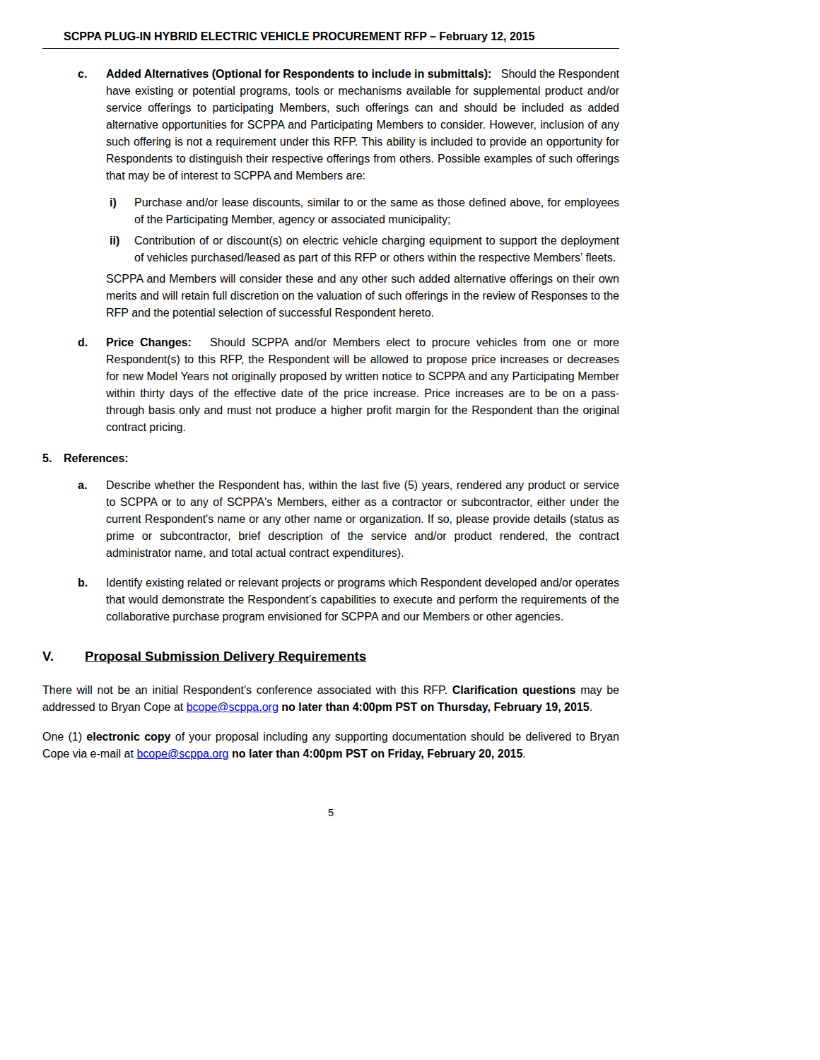SCPPA PLUG-IN HYBRID ELECTRIC VEHICLE PROCUREMENT RFP – February 12, 2015
c. Added Alternatives (Optional for Respondents to include in submittals): Should the Respondent have existing or potential programs, tools or mechanisms available for supplemental product and/or service offerings to participating Members, such offerings can and should be included as added alternative opportunities for SCPPA and Participating Members to consider. However, inclusion of any such offering is not a requirement under this RFP. This ability is included to provide an opportunity for Respondents to distinguish their respective offerings from others. Possible examples of such offerings that may be of interest to SCPPA and Members are:
i) Purchase and/or lease discounts, similar to or the same as those defined above, for employees of the Participating Member, agency or associated municipality;
ii) Contribution of or discount(s) on electric vehicle charging equipment to support the deployment of vehicles purchased/leased as part of this RFP or others within the respective Members’ fleets.
SCPPA and Members will consider these and any other such added alternative offerings on their own merits and will retain full discretion on the valuation of such offerings in the review of Responses to the RFP and the potential selection of successful Respondent hereto.
d. Price Changes: Should SCPPA and/or Members elect to procure vehicles from one or more Respondent(s) to this RFP, the Respondent will be allowed to propose price increases or decreases for new Model Years not originally proposed by written notice to SCPPA and any Participating Member within thirty days of the effective date of the price increase. Price increases are to be on a pass-through basis only and must not produce a higher profit margin for the Respondent than the original contract pricing.
5. References:
a. Describe whether the Respondent has, within the last five (5) years, rendered any product or service to SCPPA or to any of SCPPA's Members, either as a contractor or subcontractor, either under the current Respondent's name or any other name or organization. If so, please provide details (status as prime or subcontractor, brief description of the service and/or product rendered, the contract administrator name, and total actual contract expenditures).
b. Identify existing related or relevant projects or programs which Respondent developed and/or operates that would demonstrate the Respondent’s capabilities to execute and perform the requirements of the collaborative purchase program envisioned for SCPPA and our Members or other agencies.
V. Proposal Submission Delivery Requirements
There will not be an initial Respondent's conference associated with this RFP. Clarification questions may be addressed to Bryan Cope at bcope@scppa.org no later than 4:00pm PST on Thursday, February 19, 2015.
One (1) electronic copy of your proposal including any supporting documentation should be delivered to Bryan Cope via e-mail at bcope@scppa.org no later than 4:00pm PST on Friday, February 20, 2015.
5